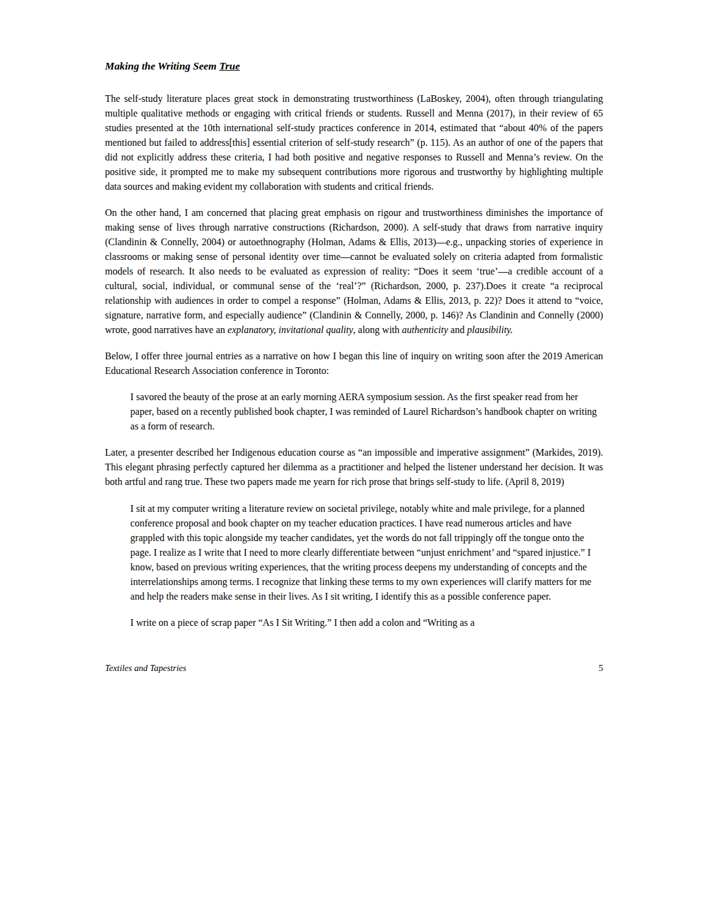Making the Writing Seem True
The self-study literature places great stock in demonstrating trustworthiness (LaBoskey, 2004), often through triangulating multiple qualitative methods or engaging with critical friends or students. Russell and Menna (2017), in their review of 65 studies presented at the 10th international self-study practices conference in 2014, estimated that “about 40% of the papers mentioned but failed to address[this] essential criterion of self-study research” (p. 115). As an author of one of the papers that did not explicitly address these criteria, I had both positive and negative responses to Russell and Menna’s review. On the positive side, it prompted me to make my subsequent contributions more rigorous and trustworthy by highlighting multiple data sources and making evident my collaboration with students and critical friends.
On the other hand, I am concerned that placing great emphasis on rigour and trustworthiness diminishes the importance of making sense of lives through narrative constructions (Richardson, 2000). A self-study that draws from narrative inquiry (Clandinin & Connelly, 2004) or autoethnography (Holman, Adams & Ellis, 2013)—e.g., unpacking stories of experience in classrooms or making sense of personal identity over time—cannot be evaluated solely on criteria adapted from formalistic models of research. It also needs to be evaluated as expression of reality: “Does it seem ‘true’—a credible account of a cultural, social, individual, or communal sense of the ‘real’?” (Richardson, 2000, p. 237).Does it create “a reciprocal relationship with audiences in order to compel a response” (Holman, Adams & Ellis, 2013, p. 22)? Does it attend to “voice, signature, narrative form, and especially audience” (Clandinin & Connelly, 2000, p. 146)? As Clandinin and Connelly (2000) wrote, good narratives have an explanatory, invitational quality, along with authenticity and plausibility.
Below, I offer three journal entries as a narrative on how I began this line of inquiry on writing soon after the 2019 American Educational Research Association conference in Toronto:
I savored the beauty of the prose at an early morning AERA symposium session. As the first speaker read from her paper, based on a recently published book chapter, I was reminded of Laurel Richardson’s handbook chapter on writing as a form of research.
Later, a presenter described her Indigenous education course as “an impossible and imperative assignment” (Markides, 2019). This elegant phrasing perfectly captured her dilemma as a practitioner and helped the listener understand her decision. It was both artful and rang true. These two papers made me yearn for rich prose that brings self-study to life. (April 8, 2019)
I sit at my computer writing a literature review on societal privilege, notably white and male privilege, for a planned conference proposal and book chapter on my teacher education practices. I have read numerous articles and have grappled with this topic alongside my teacher candidates, yet the words do not fall trippingly off the tongue onto the page. I realize as I write that I need to more clearly differentiate between “unjust enrichment’ and “spared injustice.” I know, based on previous writing experiences, that the writing process deepens my understanding of concepts and the interrelationships among terms. I recognize that linking these terms to my own experiences will clarify matters for me and help the readers make sense in their lives. As I sit writing, I identify this as a possible conference paper.
I write on a piece of scrap paper “As I Sit Writing.” I then add a colon and “Writing as a
Textiles and Tapestries 5